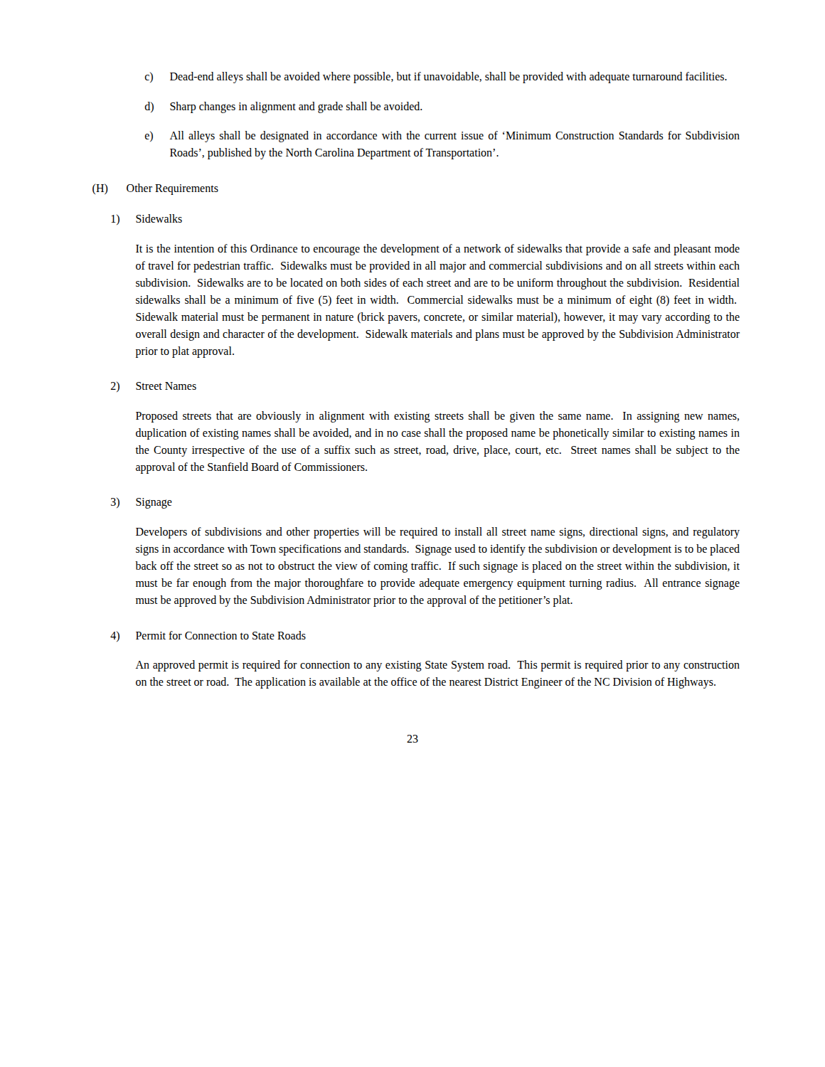c) Dead-end alleys shall be avoided where possible, but if unavoidable, shall be provided with adequate turnaround facilities.
d) Sharp changes in alignment and grade shall be avoided.
e) All alleys shall be designated in accordance with the current issue of ‘Minimum Construction Standards for Subdivision Roads’, published by the North Carolina Department of Transportation’.
(H) Other Requirements
1) Sidewalks
It is the intention of this Ordinance to encourage the development of a network of sidewalks that provide a safe and pleasant mode of travel for pedestrian traffic. Sidewalks must be provided in all major and commercial subdivisions and on all streets within each subdivision. Sidewalks are to be located on both sides of each street and are to be uniform throughout the subdivision. Residential sidewalks shall be a minimum of five (5) feet in width. Commercial sidewalks must be a minimum of eight (8) feet in width. Sidewalk material must be permanent in nature (brick pavers, concrete, or similar material), however, it may vary according to the overall design and character of the development. Sidewalk materials and plans must be approved by the Subdivision Administrator prior to plat approval.
2) Street Names
Proposed streets that are obviously in alignment with existing streets shall be given the same name. In assigning new names, duplication of existing names shall be avoided, and in no case shall the proposed name be phonetically similar to existing names in the County irrespective of the use of a suffix such as street, road, drive, place, court, etc. Street names shall be subject to the approval of the Stanfield Board of Commissioners.
3) Signage
Developers of subdivisions and other properties will be required to install all street name signs, directional signs, and regulatory signs in accordance with Town specifications and standards. Signage used to identify the subdivision or development is to be placed back off the street so as not to obstruct the view of coming traffic. If such signage is placed on the street within the subdivision, it must be far enough from the major thoroughfare to provide adequate emergency equipment turning radius. All entrance signage must be approved by the Subdivision Administrator prior to the approval of the petitioner’s plat.
4) Permit for Connection to State Roads
An approved permit is required for connection to any existing State System road. This permit is required prior to any construction on the street or road. The application is available at the office of the nearest District Engineer of the NC Division of Highways.
23